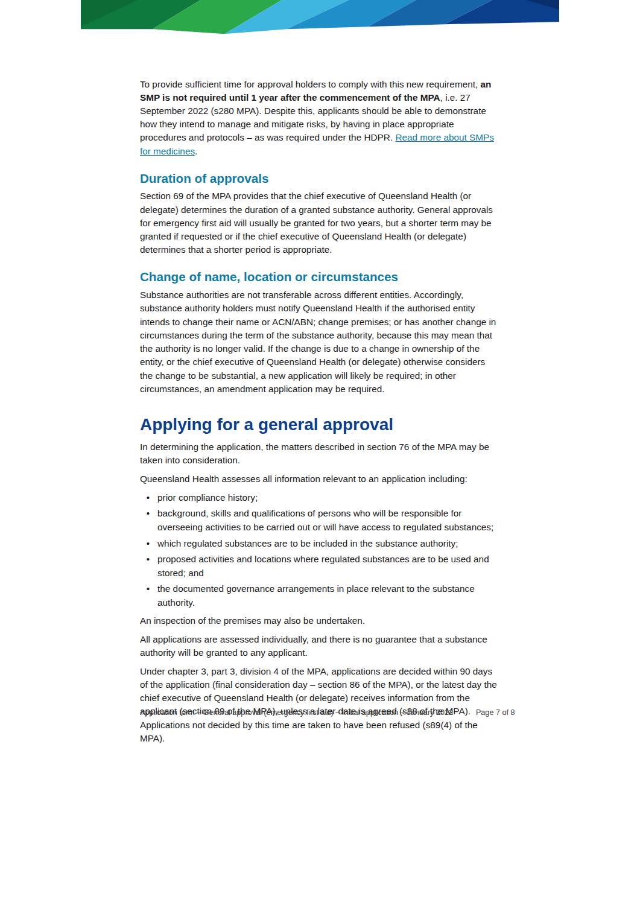To provide sufficient time for approval holders to comply with this new requirement, an SMP is not required until 1 year after the commencement of the MPA, i.e. 27 September 2022 (s280 MPA). Despite this, applicants should be able to demonstrate how they intend to manage and mitigate risks, by having in place appropriate procedures and protocols – as was required under the HDPR. Read more about SMPs for medicines.
Duration of approvals
Section 69 of the MPA provides that the chief executive of Queensland Health (or delegate) determines the duration of a granted substance authority. General approvals for emergency first aid will usually be granted for two years, but a shorter term may be granted if requested or if the chief executive of Queensland Health (or delegate) determines that a shorter period is appropriate.
Change of name, location or circumstances
Substance authorities are not transferable across different entities. Accordingly, substance authority holders must notify Queensland Health if the authorised entity intends to change their name or ACN/ABN; change premises; or has another change in circumstances during the term of the substance authority, because this may mean that the authority is no longer valid. If the change is due to a change in ownership of the entity, or the chief executive of Queensland Health (or delegate) otherwise considers the change to be substantial, a new application will likely be required; in other circumstances, an amendment application may be required.
Applying for a general approval
In determining the application, the matters described in section 76 of the MPA may be taken into consideration.
Queensland Health assesses all information relevant to an application including:
prior compliance history;
background, skills and qualifications of persons who will be responsible for overseeing activities to be carried out or will have access to regulated substances;
which regulated substances are to be included in the substance authority;
proposed activities and locations where regulated substances are to be used and stored; and
the documented governance arrangements in place relevant to the substance authority.
An inspection of the premises may also be undertaken.
All applications are assessed individually, and there is no guarantee that a substance authority will be granted to any applicant.
Under chapter 3, part 3, division 4 of the MPA, applications are decided within 90 days of the application (final consideration day – section 86 of the MPA), or the latest day the chief executive of Queensland Health (or delegate) receives information from the applicant (section 89 of the MPA), unless a later date is agreed (s88 of the MPA). Applications not decided by this time are taken to have been refused (s89(4) of the MPA).
Application form – General approval (emergency first aid) – Initial application – January 2022 Page 7 of 8